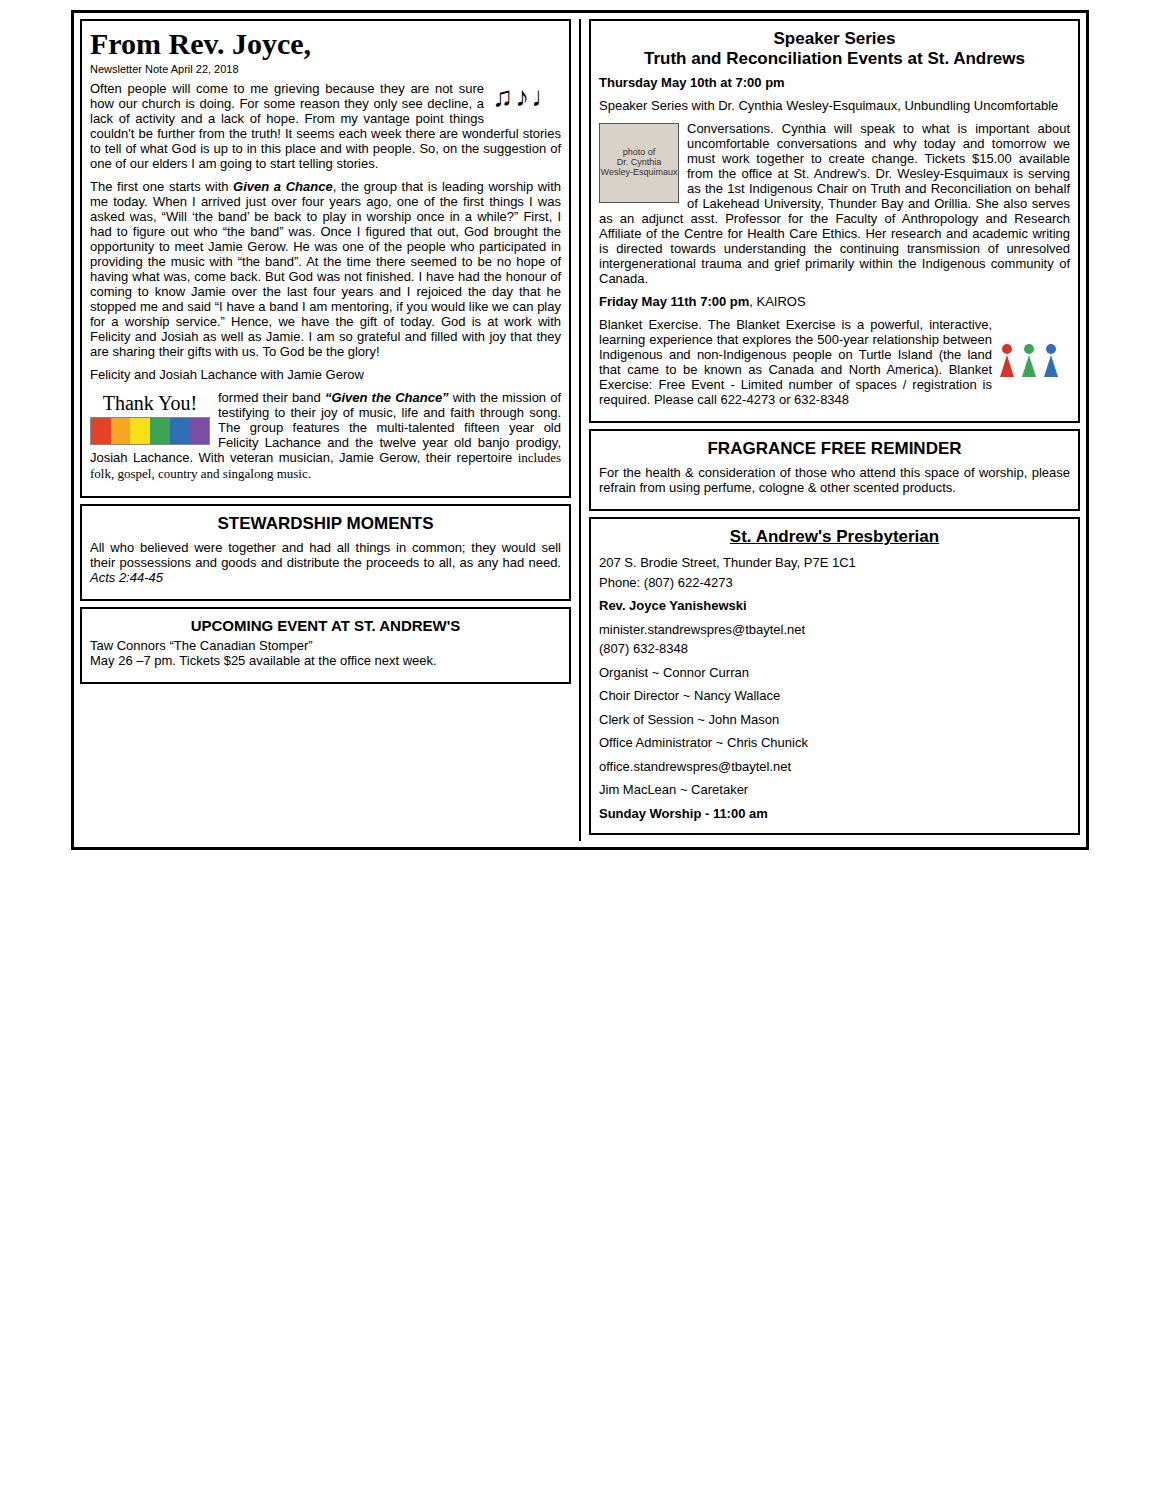From Rev. Joyce,
Newsletter Note April 22, 2018
♫♪♩
Often people will come to me grieving because they are not sure how our church is doing. For some reason they only see decline, a lack of activity and a lack of hope. From my vantage point things couldn't be further from the truth! It seems each week there are wonderful stories to tell of what God is up to in this place and with people. So, on the suggestion of one of our elders I am going to start telling stories.
The first one starts with Given a Chance, the group that is leading worship with me today. When I arrived just over four years ago, one of the first things I was asked was, “Will ‘the band’ be back to play in worship once in a while?” First, I had to figure out who “the band” was. Once I figured that out, God brought the opportunity to meet Jamie Gerow. He was one of the people who participated in providing the music with “the band”. At the time there seemed to be no hope of having what was, come back. But God was not finished. I have had the honour of coming to know Jamie over the last four years and I rejoiced the day that he stopped me and said “I have a band I am mentoring, if you would like we can play for a worship service.” Hence, we have the gift of today. God is at work with Felicity and Josiah as well as Jamie. I am so grateful and filled with joy that they are sharing their gifts with us. To God be the glory!
Felicity and Josiah Lachance with Jamie Gerow
Thank You!
formed their band “Given the Chance” with the mission of testifying to their joy of music, life and faith through song. The group features the multi-talented fifteen year old Felicity Lachance and the twelve year old banjo prodigy, Josiah Lachance. With veteran musician, Jamie Gerow, their repertoire includes folk, gospel, country and singalong music.
STEWARDSHIP MOMENTS
All who believed were together and had all things in common; they would sell their possessions and goods and distribute the proceeds to all, as any had need. Acts 2:44-45
UPCOMING EVENT AT ST. ANDREW'S
Taw Connors “The Canadian Stomper”
May 26 –7 pm. Tickets $25 available at the office next week.
Speaker Series
Truth and Reconciliation Events at St. Andrews
Thursday May 10th at 7:00 pm
Speaker Series with Dr. Cynthia Wesley-Esquimaux, Unbundling Uncomfortable
photo of
Dr. Cynthia
Wesley-Esquimaux
Conversations. Cynthia will speak to what is important about uncomfortable conversations and why today and tomorrow we must work together to create change. Tickets $15.00 available from the office at St. Andrew's. Dr. Wesley-Esquimaux is serving as the 1st Indigenous Chair on Truth and Reconciliation on behalf of Lakehead University, Thunder Bay and Orillia. She also serves as an adjunct asst. Professor for the Faculty of Anthropology and Research Affiliate of the Centre for Health Care Ethics. Her research and academic writing is directed towards understanding the continuing transmission of unresolved intergenerational trauma and grief primarily within the Indigenous community of Canada.
Friday May 11th 7:00 pm, KAIROS
Blanket Exercise. The Blanket Exercise is a powerful, interactive, learning experience that explores the 500-year relationship between Indigenous and non-Indigenous people on Turtle Island (the land that came to be known as Canada and North America). Blanket Exercise: Free Event - Limited number of spaces / registration is required. Please call 622-4273 or 632-8348
FRAGRANCE FREE REMINDER
For the health & consideration of those who attend this space of worship, please refrain from using perfume, cologne & other scented products.
St. Andrew's Presbyterian
207 S. Brodie Street, Thunder Bay, P7E 1C1
Phone: (807) 622-4273
Rev. Joyce Yanishewski
minister.standrewspres@tbaytel.net
(807) 632-8348
Organist ~ Connor Curran
Choir Director ~ Nancy Wallace
Clerk of Session ~ John Mason
Office Administrator ~ Chris Chunick
office.standrewspres@tbaytel.net
Jim MacLean ~ Caretaker
Sunday Worship - 11:00 am